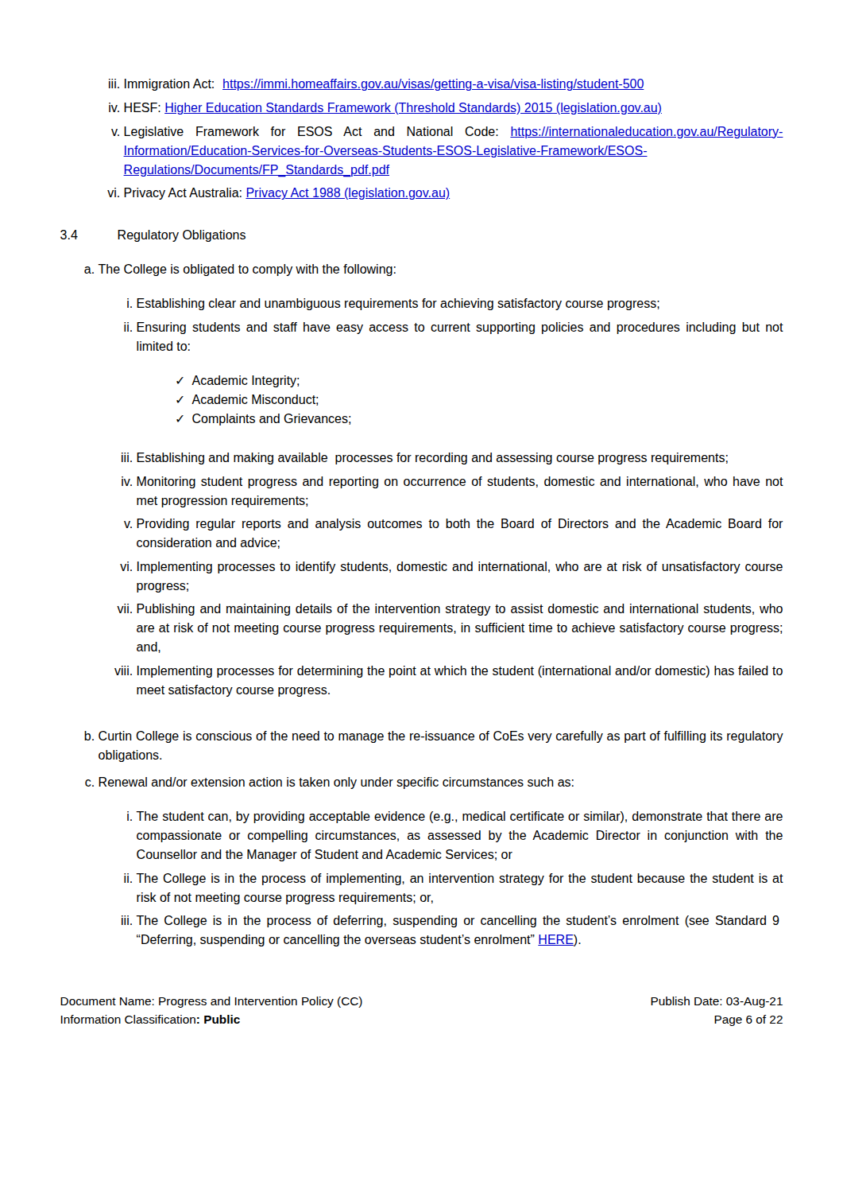Immigration Act: https://immi.homeaffairs.gov.au/visas/getting-a-visa/visa-listing/student-500
HESF: Higher Education Standards Framework (Threshold Standards) 2015 (legislation.gov.au)
Legislative Framework for ESOS Act and National Code: https://internationaleducation.gov.au/Regulatory-Information/Education-Services-for-Overseas-Students-ESOS-Legislative-Framework/ESOS-Regulations/Documents/FP_Standards_pdf.pdf
Privacy Act Australia: Privacy Act 1988 (legislation.gov.au)
3.4 Regulatory Obligations
The College is obligated to comply with the following:
Establishing clear and unambiguous requirements for achieving satisfactory course progress;
Ensuring students and staff have easy access to current supporting policies and procedures including but not limited to:
Academic Integrity;
Academic Misconduct;
Complaints and Grievances;
Establishing and making available processes for recording and assessing course progress requirements;
Monitoring student progress and reporting on occurrence of students, domestic and international, who have not met progression requirements;
Providing regular reports and analysis outcomes to both the Board of Directors and the Academic Board for consideration and advice;
Implementing processes to identify students, domestic and international, who are at risk of unsatisfactory course progress;
Publishing and maintaining details of the intervention strategy to assist domestic and international students, who are at risk of not meeting course progress requirements, in sufficient time to achieve satisfactory course progress; and,
Implementing processes for determining the point at which the student (international and/or domestic) has failed to meet satisfactory course progress.
Curtin College is conscious of the need to manage the re-issuance of CoEs very carefully as part of fulfilling its regulatory obligations.
Renewal and/or extension action is taken only under specific circumstances such as:
The student can, by providing acceptable evidence (e.g., medical certificate or similar), demonstrate that there are compassionate or compelling circumstances, as assessed by the Academic Director in conjunction with the Counsellor and the Manager of Student and Academic Services; or
The College is in the process of implementing, an intervention strategy for the student because the student is at risk of not meeting course progress requirements; or,
The College is in the process of deferring, suspending or cancelling the student’s enrolment (see Standard 9 “Deferring, suspending or cancelling the overseas student’s enrolment” HERE).
Document Name: Progress and Intervention Policy (CC) Publish Date: 03-Aug-21
Information Classification: Public Page 6 of 22